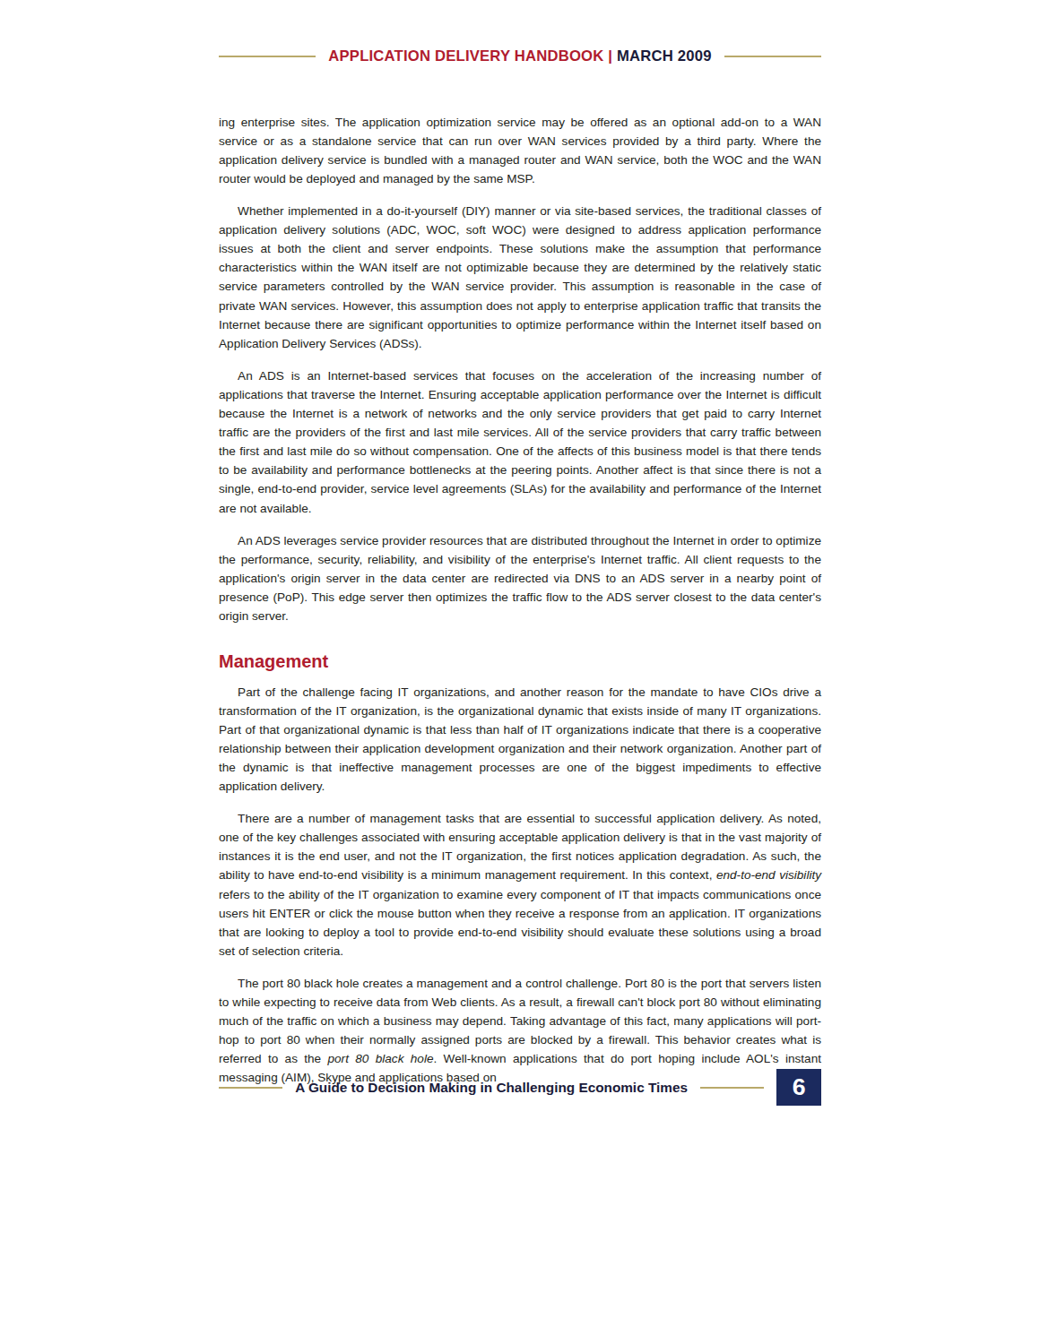APPLICATION DELIVERY HANDBOOK | MARCH 2009
ing enterprise sites. The application optimization service may be offered as an optional add-on to a WAN service or as a standalone service that can run over WAN services provided by a third party. Where the application delivery service is bundled with a managed router and WAN service, both the WOC and the WAN router would be deployed and managed by the same MSP.
Whether implemented in a do-it-yourself (DIY) manner or via site-based services, the traditional classes of application delivery solutions (ADC, WOC, soft WOC) were designed to address application performance issues at both the client and server endpoints. These solutions make the assumption that performance characteristics within the WAN itself are not optimizable because they are determined by the relatively static service parameters controlled by the WAN service provider. This assumption is reasonable in the case of private WAN services. However, this assumption does not apply to enterprise application traffic that transits the Internet because there are significant opportunities to optimize performance within the Internet itself based on Application Delivery Services (ADSs).
An ADS is an Internet-based services that focuses on the acceleration of the increasing number of applications that traverse the Internet. Ensuring acceptable application performance over the Internet is difficult because the Internet is a network of networks and the only service providers that get paid to carry Internet traffic are the providers of the first and last mile services. All of the service providers that carry traffic between the first and last mile do so without compensation. One of the affects of this business model is that there tends to be availability and performance bottlenecks at the peering points. Another affect is that since there is not a single, end-to-end provider, service level agreements (SLAs) for the availability and performance of the Internet are not available.
An ADS leverages service provider resources that are distributed throughout the Internet in order to optimize the performance, security, reliability, and visibility of the enterprise's Internet traffic. All client requests to the application's origin server in the data center are redirected via DNS to an ADS server in a nearby point of presence (PoP). This edge server then optimizes the traffic flow to the ADS server closest to the data center's origin server.
Management
Part of the challenge facing IT organizations, and another reason for the mandate to have CIOs drive a transformation of the IT organization, is the organizational dynamic that exists inside of many IT organizations. Part of that organizational dynamic is that less than half of IT organizations indicate that there is a cooperative relationship between their application development organization and their network organization. Another part of the dynamic is that ineffective management processes are one of the biggest impediments to effective application delivery.
There are a number of management tasks that are essential to successful application delivery. As noted, one of the key challenges associated with ensuring acceptable application delivery is that in the vast majority of instances it is the end user, and not the IT organization, the first notices application degradation. As such, the ability to have end-to-end visibility is a minimum management requirement. In this context, end-to-end visibility refers to the ability of the IT organization to examine every component of IT that impacts communications once users hit ENTER or click the mouse button when they receive a response from an application. IT organizations that are looking to deploy a tool to provide end-to-end visibility should evaluate these solutions using a broad set of selection criteria.
The port 80 black hole creates a management and a control challenge. Port 80 is the port that servers listen to while expecting to receive data from Web clients. As a result, a firewall can't block port 80 without eliminating much of the traffic on which a business may depend. Taking advantage of this fact, many applications will port-hop to port 80 when their normally assigned ports are blocked by a firewall. This behavior creates what is referred to as the port 80 black hole. Well-known applications that do port hoping include AOL's instant messaging (AIM), Skype and applications based on
A Guide to Decision Making in Challenging Economic Times
6